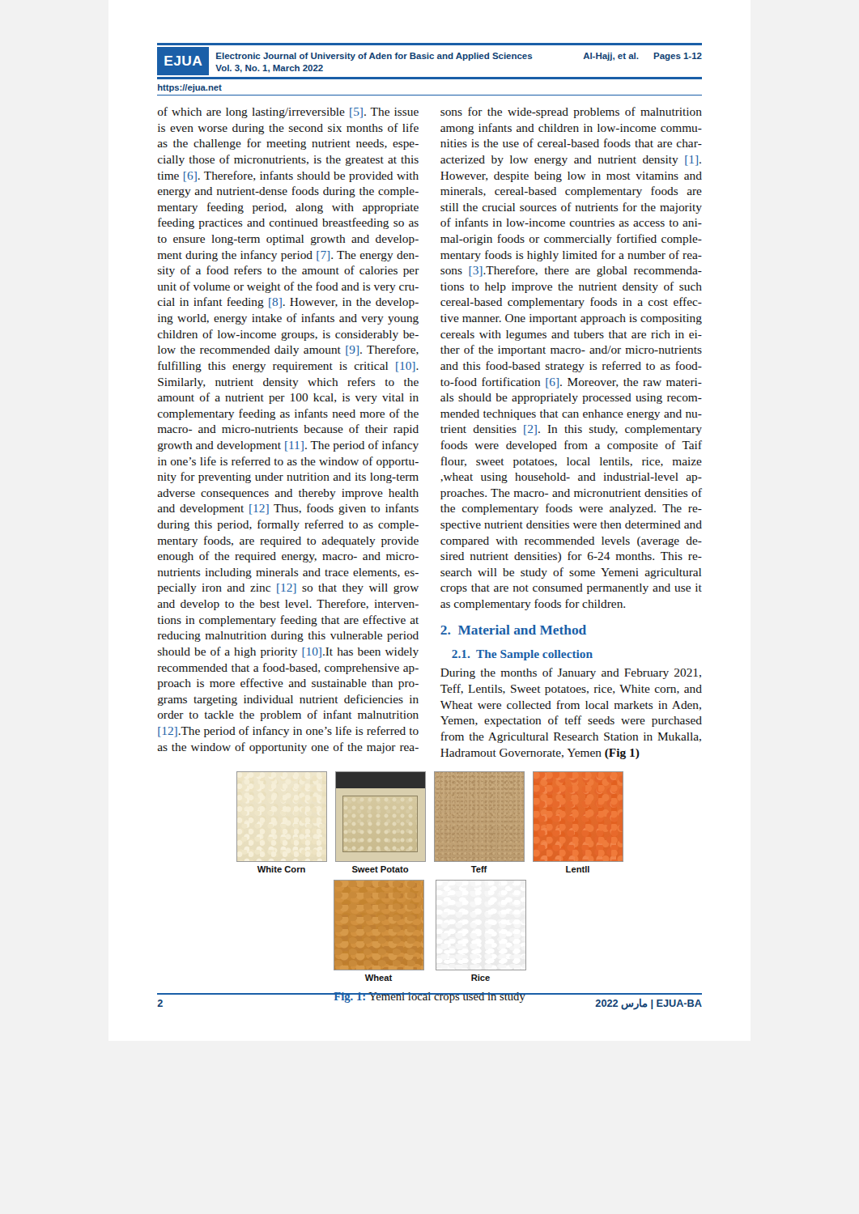EJUA
Electronic Journal of University of Aden for Basic and Applied Sciences Vol. 3, No. 1, March 2022
Al-Hajj, et al.
Pages 1-12
https://ejua.net
of which are long lasting/irreversible [5]. The issue is even worse during the second six months of life as the challenge for meeting nutrient needs, especially those of micronutrients, is the greatest at this time [6]. Therefore, infants should be provided with energy and nutrient-dense foods during the complementary feeding period, along with appropriate feeding practices and continued breastfeeding so as to ensure long-term optimal growth and development during the infancy period [7]. The energy density of a food refers to the amount of calories per unit of volume or weight of the food and is very crucial in infant feeding [8]. However, in the developing world, energy intake of infants and very young children of low-income groups, is considerably below the recommended daily amount [9]. Therefore, fulfilling this energy requirement is critical [10]. Similarly, nutrient density which refers to the amount of a nutrient per 100 kcal, is very vital in complementary feeding as infants need more of the macro- and micro-nutrients because of their rapid growth and development [11]. The period of infancy in one’s life is referred to as the window of opportunity for preventing under nutrition and its long-term adverse consequences and thereby improve health and development [12] Thus, foods given to infants during this period, formally referred to as complementary foods, are required to adequately provide enough of the required energy, macro- and micro-nutrients including minerals and trace elements, especially iron and zinc [12] so that they will grow and develop to the best level. Therefore, interventions in complementary feeding that are effective at reducing malnutrition during this vulnerable period should be of a high priority [10].It has been widely recommended that a food-based, comprehensive approach is more effective and sustainable than programs targeting individual nutrient deficiencies in order to tackle the problem of infant malnutrition [12].The period of infancy in one’s life is referred to as the window of opportunity one of the major reasons for the wide-spread problems of malnutrition among infants and children in low-income communities is the use of cereal-based foods that are characterized by low energy and nutrient density [1]. However, despite being low in most vitamins and minerals, cereal-based complementary foods are still the crucial sources of nutrients for the majority of infants in low-income countries as access to animal-origin foods or commercially fortified complementary foods is highly limited for a number of reasons [3].Therefore, there are global recommendations to help improve the nutrient density of such cereal-based complementary foods in a cost effective manner. One important approach is compositing cereals with legumes and tubers that are rich in either of the important macro- and/or micro-nutrients and this food-based strategy is referred to as food-to-food fortification [6]. Moreover, the raw materials should be appropriately processed using recommended techniques that can enhance energy and nutrient densities [2]. In this study, complementary foods were developed from a composite of Taif flour, sweet potatoes, local lentils, rice, maize ,wheat using household- and industrial-level approaches. The macro- and micronutrient densities of the complementary foods were analyzed. The respective nutrient densities were then determined and compared with recommended levels (average desired nutrient densities) for 6-24 months. This research will be study of some Yemeni agricultural crops that are not consumed permanently and use it as complementary foods for children.
2. Material and Method
2.1. The Sample collection
During the months of January and February 2021, Teff, Lentils, Sweet potatoes, rice, White corn, and Wheat were collected from local markets in Aden, Yemen, expectation of teff seeds were purchased from the Agricultural Research Station in Mukalla, Hadramout Governorate, Yemen (Fig 1)
White Corn
Sweet Potato
Teff
Lentll
Wheat
Rice
Fig. 1: Yemeni local crops used in study
2
EJUA-BA | مارس 2022